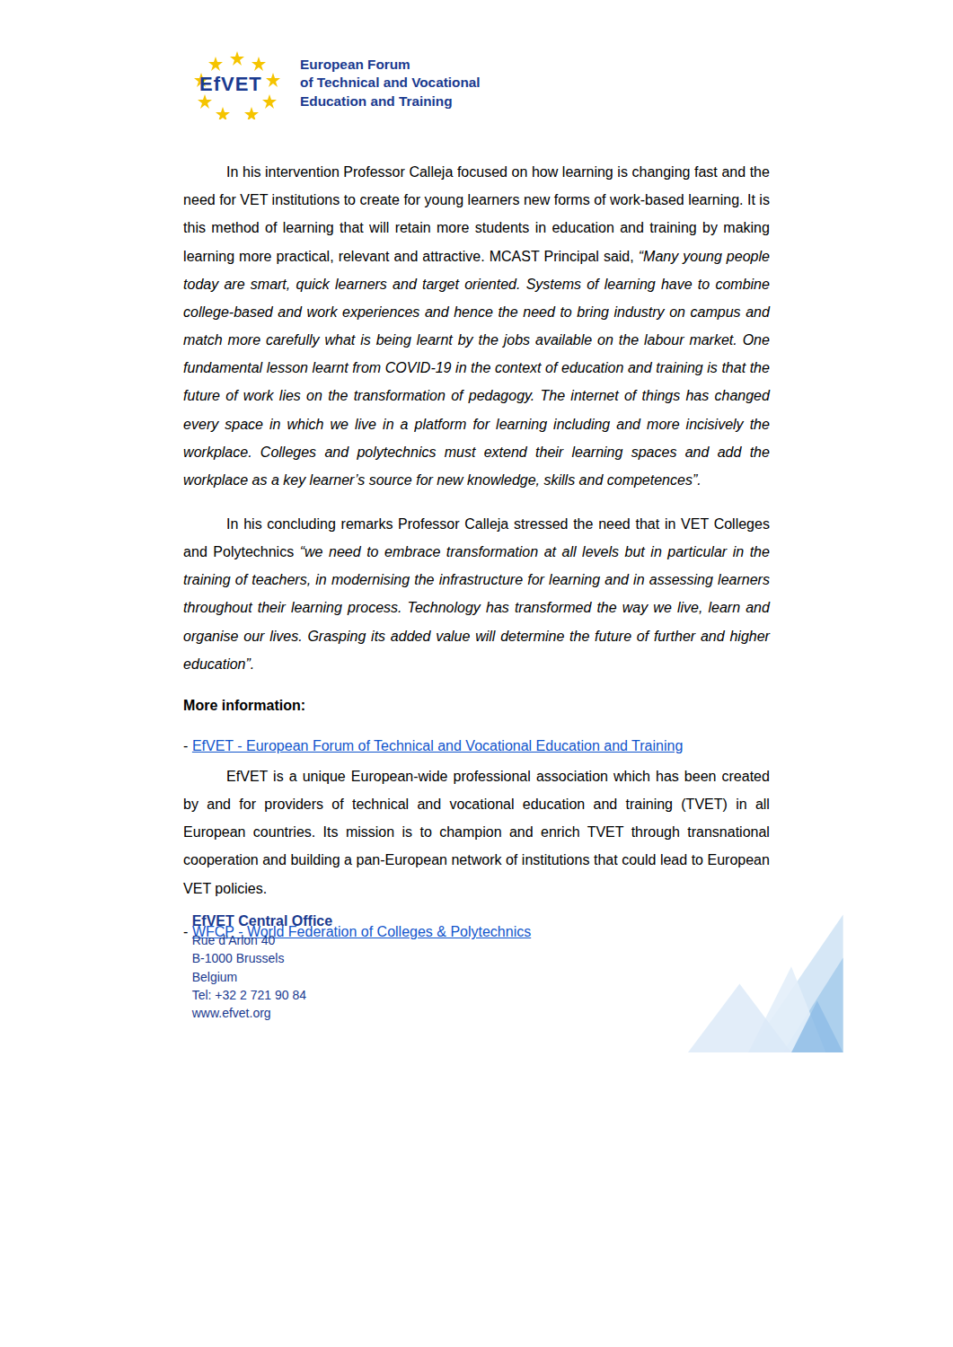EfVET
European Forum
of Technical and Vocational
Education and Training
In his intervention Professor Calleja focused on how learning is changing fast and the need for VET institutions to create for young learners new forms of work-based learning. It is this method of learning that will retain more students in education and training by making learning more practical, relevant and attractive. MCAST Principal said, “Many young people today are smart, quick learners and target oriented. Systems of learning have to combine college-based and work experiences and hence the need to bring industry on campus and match more carefully what is being learnt by the jobs available on the labour market. One fundamental lesson learnt from COVID-19 in the context of education and training is that the future of work lies on the transformation of pedagogy. The internet of things has changed every space in which we live in a platform for learning including and more incisively the workplace. Colleges and polytechnics must extend their learning spaces and add the workplace as a key learner’s source for new knowledge, skills and competences”.
In his concluding remarks Professor Calleja stressed the need that in VET Colleges and Polytechnics “we need to embrace transformation at all levels but in particular in the training of teachers, in modernising the infrastructure for learning and in assessing learners throughout their learning process. Technology has transformed the way we live, learn and organise our lives. Grasping its added value will determine the future of further and higher education”.
More information:
- EfVET - European Forum of Technical and Vocational Education and Training
EfVET is a unique European-wide professional association which has been created by and for providers of technical and vocational education and training (TVET) in all European countries. Its mission is to champion and enrich TVET through transnational cooperation and building a pan-European network of institutions that could lead to European VET policies.
- WFCP - World Federation of Colleges & Polytechnics
EfVET Central Office
Rue d’Arlon 40
B-1000 Brussels
Belgium
Tel: +32 2 721 90 84
www.efvet.org